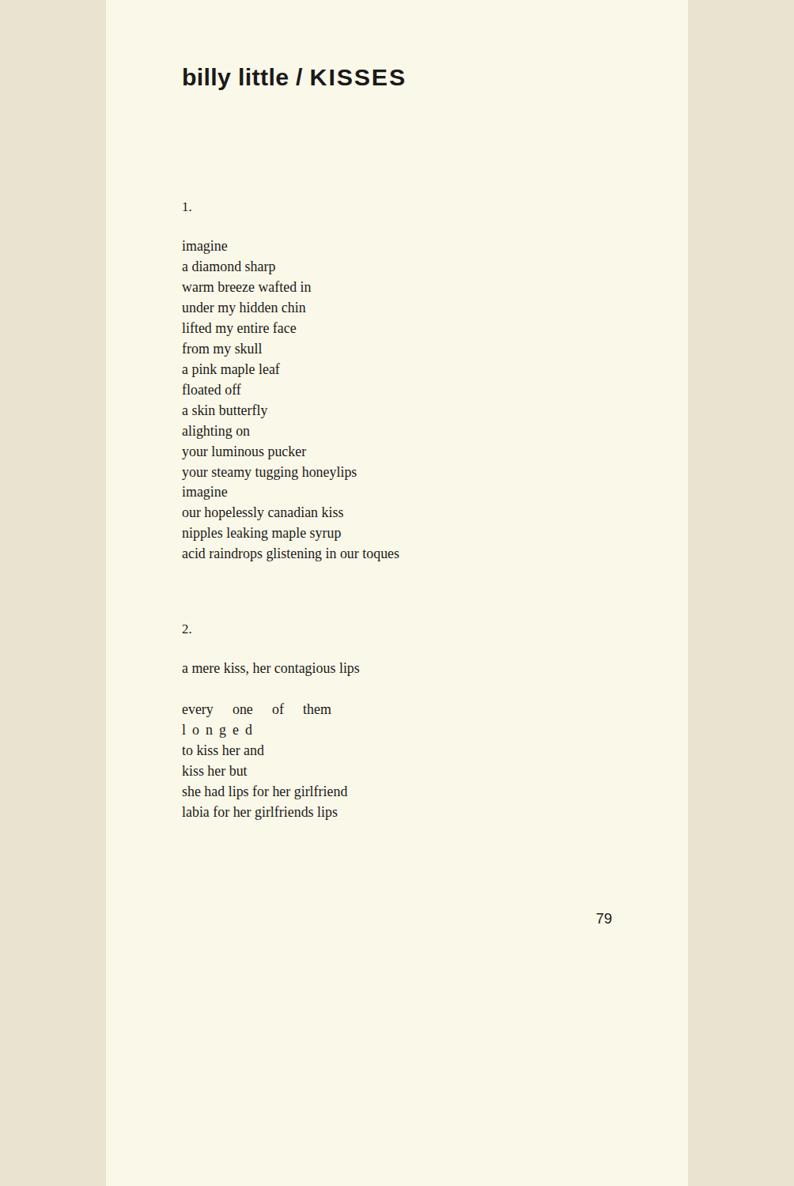billy little / KISSES
1.
imagine
a diamond sharp
warm breeze wafted in
under my hidden chin
lifted my entire face
from my skull
a pink maple leaf
floated off
a skin butterfly
alighting on
your luminous pucker
your steamy tugging honeylips
imagine
our hopelessly canadian kiss
nipples leaking maple syrup
acid raindrops glistening in our toques
2.
a mere kiss, her contagious lips
every one of them
longed
to kiss her and
kiss her but
she had lips for her girlfriend
labia for her girlfriends lips
79